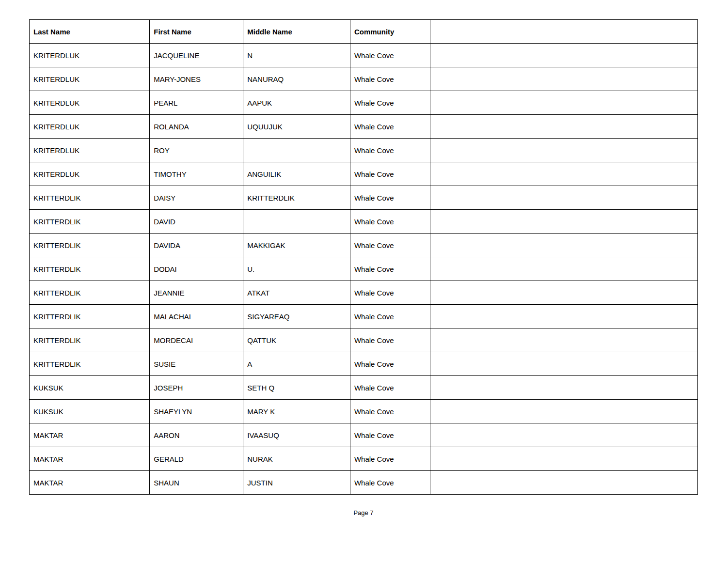| Last Name | First Name | Middle Name | Community | |
| --- | --- | --- | --- | --- |
| KRITERDLUK | JACQUELINE | N | Whale Cove | |
| KRITERDLUK | MARY-JONES | NANURAQ | Whale Cove | |
| KRITERDLUK | PEARL | AAPUK | Whale Cove | |
| KRITERDLUK | ROLANDA | UQUUJUK | Whale Cove | |
| KRITERDLUK | ROY | | Whale Cove | |
| KRITERDLUK | TIMOTHY | ANGUILIK | Whale Cove | |
| KRITTERDLIK | DAISY | KRITTERDLIK | Whale Cove | |
| KRITTERDLIK | DAVID | | Whale Cove | |
| KRITTERDLIK | DAVIDA | MAKKIGAK | Whale Cove | |
| KRITTERDLIK | DODAI | U. | Whale Cove | |
| KRITTERDLIK | JEANNIE | ATKAT | Whale Cove | |
| KRITTERDLIK | MALACHAI | SIGYAREAQ | Whale Cove | |
| KRITTERDLIK | MORDECAI | QATTUK | Whale Cove | |
| KRITTERDLIK | SUSIE | A | Whale Cove | |
| KUKSUK | JOSEPH | SETH Q | Whale Cove | |
| KUKSUK | SHAEYLYN | MARY K | Whale Cove | |
| MAKTAR | AARON | IVAASUQ | Whale Cove | |
| MAKTAR | GERALD | NURAK | Whale Cove | |
| MAKTAR | SHAUN | JUSTIN | Whale Cove | |
Page 7